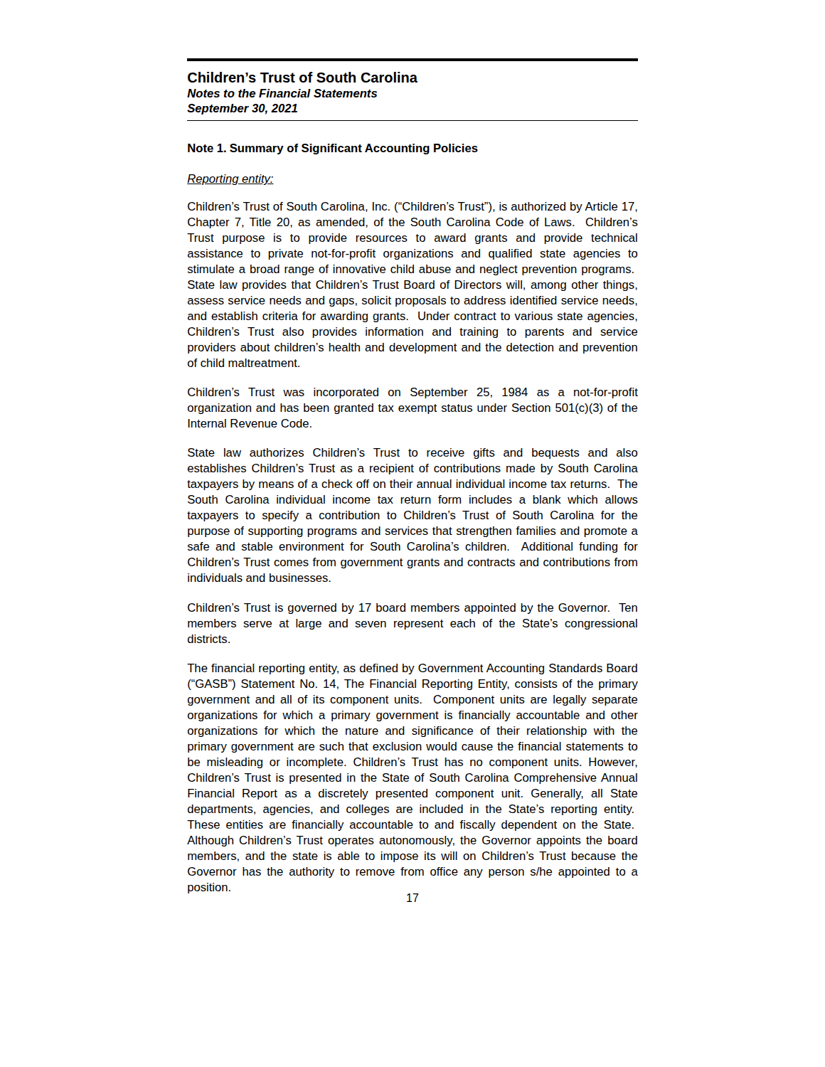Children’s Trust of South Carolina
Notes to the Financial Statements
September 30, 2021
Note 1. Summary of Significant Accounting Policies
Reporting entity:
Children’s Trust of South Carolina, Inc. (“Children’s Trust”), is authorized by Article 17, Chapter 7, Title 20, as amended, of the South Carolina Code of Laws. Children’s Trust purpose is to provide resources to award grants and provide technical assistance to private not-for-profit organizations and qualified state agencies to stimulate a broad range of innovative child abuse and neglect prevention programs. State law provides that Children’s Trust Board of Directors will, among other things, assess service needs and gaps, solicit proposals to address identified service needs, and establish criteria for awarding grants. Under contract to various state agencies, Children’s Trust also provides information and training to parents and service providers about children’s health and development and the detection and prevention of child maltreatment.
Children’s Trust was incorporated on September 25, 1984 as a not-for-profit organization and has been granted tax exempt status under Section 501(c)(3) of the Internal Revenue Code.
State law authorizes Children’s Trust to receive gifts and bequests and also establishes Children’s Trust as a recipient of contributions made by South Carolina taxpayers by means of a check off on their annual individual income tax returns. The South Carolina individual income tax return form includes a blank which allows taxpayers to specify a contribution to Children’s Trust of South Carolina for the purpose of supporting programs and services that strengthen families and promote a safe and stable environment for South Carolina’s children. Additional funding for Children’s Trust comes from government grants and contracts and contributions from individuals and businesses.
Children’s Trust is governed by 17 board members appointed by the Governor. Ten members serve at large and seven represent each of the State’s congressional districts.
The financial reporting entity, as defined by Government Accounting Standards Board (“GASB”) Statement No. 14, The Financial Reporting Entity, consists of the primary government and all of its component units. Component units are legally separate organizations for which a primary government is financially accountable and other organizations for which the nature and significance of their relationship with the primary government are such that exclusion would cause the financial statements to be misleading or incomplete. Children’s Trust has no component units. However, Children’s Trust is presented in the State of South Carolina Comprehensive Annual Financial Report as a discretely presented component unit. Generally, all State departments, agencies, and colleges are included in the State’s reporting entity. These entities are financially accountable to and fiscally dependent on the State. Although Children’s Trust operates autonomously, the Governor appoints the board members, and the state is able to impose its will on Children’s Trust because the Governor has the authority to remove from office any person s/he appointed to a position.
17